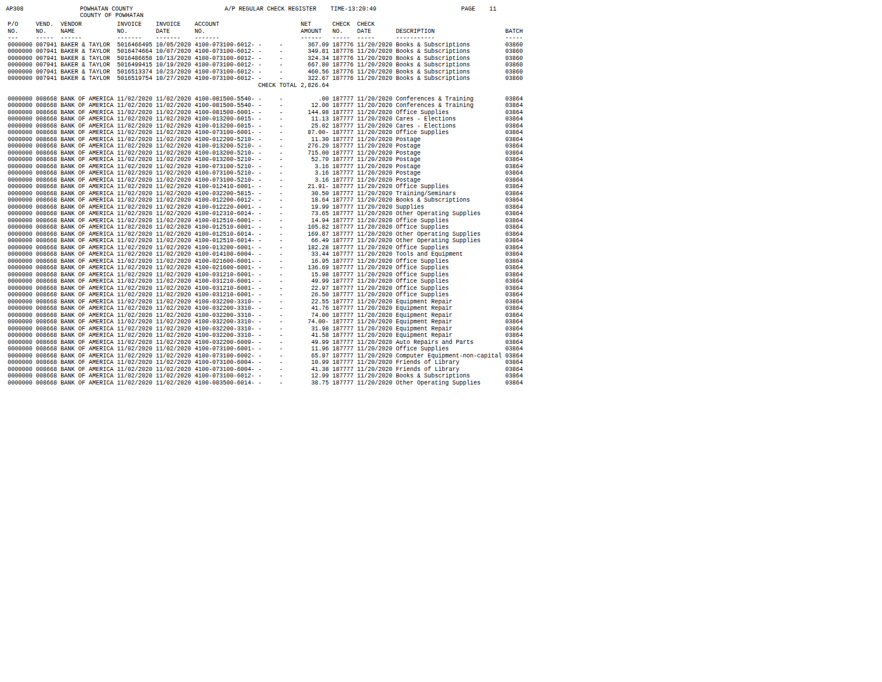AP308 POWHATAN COUNTY A/P REGULAR CHECK REGISTER TIME-13:20:49 PAGE 11 COUNTY OF POWHATAN
| P/O | VEND. | VENDOR | INVOICE | INVOICE | ACCOUNT | | | NET | CHECK | CHECK | | |
| --- | --- | --- | --- | --- | --- | --- | --- | --- | --- | --- | --- | --- |
| NO. | NO. | NAME | NO. | DATE | NO. | | | AMOUNT | NO. | DATE | DESCRIPTION | BATCH |
| --- | ----- | ------ | ------- | ------- | ------- | | | ------ | ----- | ----- | ----------- | ----- |
| 0000000 | 007941 | BAKER & TAYLOR | 5016466495 | 10/05/2020 | 4100-073100-6012- | - | - | 367.09 | 187776 | 11/20/2020 | Books & Subscriptions | 03860 |
| 0000000 | 007941 | BAKER & TAYLOR | 5016474664 | 10/07/2020 | 4100-073100-6012- | - | - | 349.81 | 187776 | 11/20/2020 | Books & Subscriptions | 03860 |
| 0000000 | 007941 | BAKER & TAYLOR | 5016486658 | 10/13/2020 | 4100-073100-6012- | - | - | 324.34 | 187776 | 11/20/2020 | Books & Subscriptions | 03860 |
| 0000000 | 007941 | BAKER & TAYLOR | 5016499415 | 10/19/2020 | 4100-073100-6012- | - | - | 667.80 | 187776 | 11/20/2020 | Books & Subscriptions | 03860 |
| 0000000 | 007941 | BAKER & TAYLOR | 5016513374 | 10/23/2020 | 4100-073100-6012- | - | - | 460.56 | 187776 | 11/20/2020 | Books & Subscriptions | 03860 |
| 0000000 | 007941 | BAKER & TAYLOR | 5016519754 | 10/27/2020 | 4100-073100-6012- | - | - | 322.67 | 187776 | 11/20/2020 | Books & Subscriptions | 03860 |
| | | | | | | CHECK TOTAL | 2,826.64 | | | | |
| 0000000 | 008668 | BANK OF AMERICA | 11/02/2020 | 11/02/2020 | 4100-081500-5540- | - | - | .00 | 187777 | 11/20/2020 | Conferences & Training | 03864 |
| 0000000 | 008668 | BANK OF AMERICA | 11/02/2020 | 11/02/2020 | 4100-081500-5540- | - | - | 12.00 | 187777 | 11/20/2020 | Conferences & Training | 03864 |
| 0000000 | 008668 | BANK OF AMERICA | 11/02/2020 | 11/02/2020 | 4100-081500-6001- | - | - | 144.98 | 187777 | 11/20/2020 | Office Supplies | 03864 |
| 0000000 | 008668 | BANK OF AMERICA | 11/02/2020 | 11/02/2020 | 4100-013200-6015- | - | - | 11.13 | 187777 | 11/20/2020 | Cares - Elections | 03864 |
| 0000000 | 008668 | BANK OF AMERICA | 11/02/2020 | 11/02/2020 | 4100-013200-6015- | - | - | 25.02 | 187777 | 11/20/2020 | Cares - Elections | 03864 |
| 0000000 | 008668 | BANK OF AMERICA | 11/02/2020 | 11/02/2020 | 4100-073100-6001- | - | - | 87.00- | 187777 | 11/20/2020 | Office Supplies | 03864 |
| 0000000 | 008668 | BANK OF AMERICA | 11/02/2020 | 11/02/2020 | 4100-012200-5210- | - | - | 11.30 | 187777 | 11/20/2020 | Postage | 03864 |
| 0000000 | 008668 | BANK OF AMERICA | 11/02/2020 | 11/02/2020 | 4100-013200-5210- | - | - | 276.20 | 187777 | 11/20/2020 | Postage | 03864 |
| 0000000 | 008668 | BANK OF AMERICA | 11/02/2020 | 11/02/2020 | 4100-013200-5210- | - | - | 715.00 | 187777 | 11/20/2020 | Postage | 03864 |
| 0000000 | 008668 | BANK OF AMERICA | 11/02/2020 | 11/02/2020 | 4100-013200-5210- | - | - | 52.70 | 187777 | 11/20/2020 | Postage | 03864 |
| 0000000 | 008668 | BANK OF AMERICA | 11/02/2020 | 11/02/2020 | 4100-073100-5210- | - | - | 3.16 | 187777 | 11/20/2020 | Postage | 03864 |
| 0000000 | 008668 | BANK OF AMERICA | 11/02/2020 | 11/02/2020 | 4100-073100-5210- | - | - | 3.16 | 187777 | 11/20/2020 | Postage | 03864 |
| 0000000 | 008668 | BANK OF AMERICA | 11/02/2020 | 11/02/2020 | 4100-073100-5210- | - | - | 3.16 | 187777 | 11/20/2020 | Postage | 03864 |
| 0000000 | 008668 | BANK OF AMERICA | 11/02/2020 | 11/02/2020 | 4100-012410-6001- | - | - | 21.91- | 187777 | 11/20/2020 | Office Supplies | 03864 |
| 0000000 | 008668 | BANK OF AMERICA | 11/02/2020 | 11/02/2020 | 4100-032200-5815- | - | - | 30.50 | 187777 | 11/20/2020 | Training/Seminars | 03864 |
| 0000000 | 008668 | BANK OF AMERICA | 11/02/2020 | 11/02/2020 | 4100-012200-6012- | - | - | 18.64 | 187777 | 11/20/2020 | Books & Subscriptions | 03864 |
| 0000000 | 008668 | BANK OF AMERICA | 11/02/2020 | 11/02/2020 | 4100-012220-6001- | - | - | 19.99 | 187777 | 11/20/2020 | Supplies | 03864 |
| 0000000 | 008668 | BANK OF AMERICA | 11/02/2020 | 11/02/2020 | 4100-012310-6014- | - | - | 73.65 | 187777 | 11/20/2020 | Other Operating Supplies | 03864 |
| 0000000 | 008668 | BANK OF AMERICA | 11/02/2020 | 11/02/2020 | 4100-012510-6001- | - | - | 14.94 | 187777 | 11/20/2020 | Office Supplies | 03864 |
| 0000000 | 008668 | BANK OF AMERICA | 11/02/2020 | 11/02/2020 | 4100-012510-6001- | - | - | 105.82 | 187777 | 11/20/2020 | Office Supplies | 03864 |
| 0000000 | 008668 | BANK OF AMERICA | 11/02/2020 | 11/02/2020 | 4100-012510-6014- | - | - | 169.87 | 187777 | 11/20/2020 | Other Operating Supplies | 03864 |
| 0000000 | 008668 | BANK OF AMERICA | 11/02/2020 | 11/02/2020 | 4100-012510-6014- | - | - | 66.49 | 187777 | 11/20/2020 | Other Operating Supplies | 03864 |
| 0000000 | 008668 | BANK OF AMERICA | 11/02/2020 | 11/02/2020 | 4100-013200-6001- | - | - | 182.28 | 187777 | 11/20/2020 | Office Supplies | 03864 |
| 0000000 | 008668 | BANK OF AMERICA | 11/02/2020 | 11/02/2020 | 4100-014100-6004- | - | - | 33.44 | 187777 | 11/20/2020 | Tools and Equipment | 03864 |
| 0000000 | 008668 | BANK OF AMERICA | 11/02/2020 | 11/02/2020 | 4100-021600-6001- | - | - | 16.95 | 187777 | 11/20/2020 | Office Supplies | 03864 |
| 0000000 | 008668 | BANK OF AMERICA | 11/02/2020 | 11/02/2020 | 4100-021600-6001- | - | - | 136.69 | 187777 | 11/20/2020 | Office Supplies | 03864 |
| 0000000 | 008668 | BANK OF AMERICA | 11/02/2020 | 11/02/2020 | 4100-031210-6001- | - | - | 15.98 | 187777 | 11/20/2020 | Office Supplies | 03864 |
| 0000000 | 008668 | BANK OF AMERICA | 11/02/2020 | 11/02/2020 | 4100-031210-6001- | - | - | 49.99 | 187777 | 11/20/2020 | Office Supplies | 03864 |
| 0000000 | 008668 | BANK OF AMERICA | 11/02/2020 | 11/02/2020 | 4100-031210-6001- | - | - | 22.97 | 187777 | 11/20/2020 | Office Supplies | 03864 |
| 0000000 | 008668 | BANK OF AMERICA | 11/02/2020 | 11/02/2020 | 4100-031210-6001- | - | - | 26.50 | 187777 | 11/20/2020 | Office Supplies | 03864 |
| 0000000 | 008668 | BANK OF AMERICA | 11/02/2020 | 11/02/2020 | 4100-032200-3310- | - | - | 22.55 | 187777 | 11/20/2020 | Equipment Repair | 03864 |
| 0000000 | 008668 | BANK OF AMERICA | 11/02/2020 | 11/02/2020 | 4100-032200-3310- | - | - | 41.76 | 187777 | 11/20/2020 | Equipment Repair | 03864 |
| 0000000 | 008668 | BANK OF AMERICA | 11/02/2020 | 11/02/2020 | 4100-032200-3310- | - | - | 74.00 | 187777 | 11/20/2020 | Equipment Repair | 03864 |
| 0000000 | 008668 | BANK OF AMERICA | 11/02/2020 | 11/02/2020 | 4100-032200-3310- | - | - | 74.00- | 187777 | 11/20/2020 | Equipment Repair | 03864 |
| 0000000 | 008668 | BANK OF AMERICA | 11/02/2020 | 11/02/2020 | 4100-032200-3310- | - | - | 31.98 | 187777 | 11/20/2020 | Equipment Repair | 03864 |
| 0000000 | 008668 | BANK OF AMERICA | 11/02/2020 | 11/02/2020 | 4100-032200-3310- | - | - | 41.58 | 187777 | 11/20/2020 | Equipment Repair | 03864 |
| 0000000 | 008668 | BANK OF AMERICA | 11/02/2020 | 11/02/2020 | 4100-032200-6009- | - | - | 49.99 | 187777 | 11/20/2020 | Auto Repairs and Parts | 03864 |
| 0000000 | 008668 | BANK OF AMERICA | 11/02/2020 | 11/02/2020 | 4100-073100-6001- | - | - | 11.96 | 187777 | 11/20/2020 | Office Supplies | 03864 |
| 0000000 | 008668 | BANK OF AMERICA | 11/02/2020 | 11/02/2020 | 4100-073100-6002- | - | - | 65.97 | 187777 | 11/20/2020 | Computer Equipment-non-capital | 03864 |
| 0000000 | 008668 | BANK OF AMERICA | 11/02/2020 | 11/02/2020 | 4100-073100-6004- | - | - | 10.99 | 187777 | 11/20/2020 | Friends of Library | 03864 |
| 0000000 | 008668 | BANK OF AMERICA | 11/02/2020 | 11/02/2020 | 4100-073100-6004- | - | - | 41.38 | 187777 | 11/20/2020 | Friends of Library | 03864 |
| 0000000 | 008668 | BANK OF AMERICA | 11/02/2020 | 11/02/2020 | 4100-073100-6012- | - | - | 12.99 | 187777 | 11/20/2020 | Books & Subscriptions | 03864 |
| 0000000 | 008668 | BANK OF AMERICA | 11/02/2020 | 11/02/2020 | 4100-083500-6014- | - | - | 38.75 | 187777 | 11/20/2020 | Other Operating Supplies | 03864 |